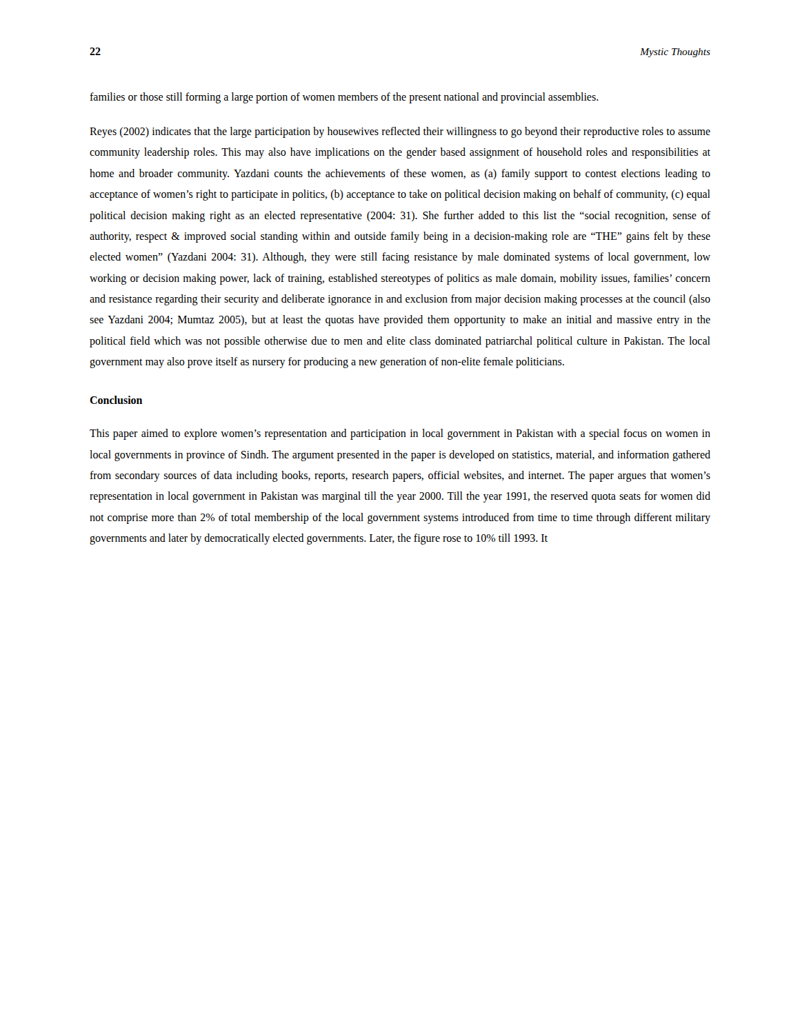22 Mystic Thoughts
families or those still forming a large portion of women members of the present national and provincial assemblies.
Reyes (2002) indicates that the large participation by housewives reflected their willingness to go beyond their reproductive roles to assume community leadership roles. This may also have implications on the gender based assignment of household roles and responsibilities at home and broader community. Yazdani counts the achievements of these women, as (a) family support to contest elections leading to acceptance of women’s right to participate in politics, (b) acceptance to take on political decision making on behalf of community, (c) equal political decision making right as an elected representative (2004: 31). She further added to this list the “social recognition, sense of authority, respect & improved social standing within and outside family being in a decision-making role are “THE” gains felt by these elected women” (Yazdani 2004: 31). Although, they were still facing resistance by male dominated systems of local government, low working or decision making power, lack of training, established stereotypes of politics as male domain, mobility issues, families’ concern and resistance regarding their security and deliberate ignorance in and exclusion from major decision making processes at the council (also see Yazdani 2004; Mumtaz 2005), but at least the quotas have provided them opportunity to make an initial and massive entry in the political field which was not possible otherwise due to men and elite class dominated patriarchal political culture in Pakistan. The local government may also prove itself as nursery for producing a new generation of non-elite female politicians.
Conclusion
This paper aimed to explore women’s representation and participation in local government in Pakistan with a special focus on women in local governments in province of Sindh. The argument presented in the paper is developed on statistics, material, and information gathered from secondary sources of data including books, reports, research papers, official websites, and internet. The paper argues that women’s representation in local government in Pakistan was marginal till the year 2000. Till the year 1991, the reserved quota seats for women did not comprise more than 2% of total membership of the local government systems introduced from time to time through different military governments and later by democratically elected governments. Later, the figure rose to 10% till 1993. It